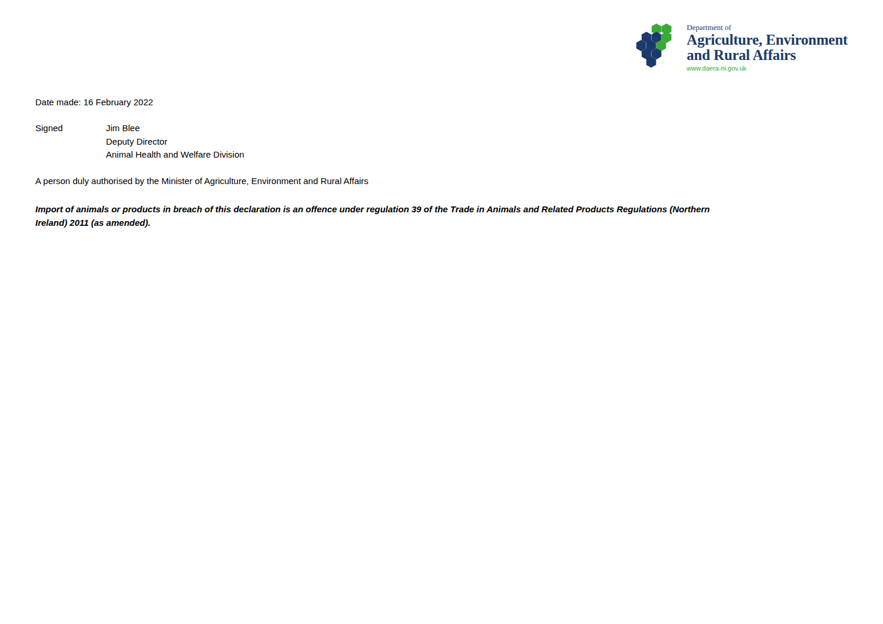Department of
Agriculture, Environment
and Rural Affairs
www.daera-ni.gov.uk
Date made: 16 February 2022
Signed
Jim Blee
Deputy Director
Animal Health and Welfare Division
A person duly authorised by the Minister of Agriculture, Environment and Rural Affairs
Import of animals or products in breach of this declaration is an offence under regulation 39 of the Trade in Animals and Related Products Regulations (Northern Ireland) 2011 (as amended).